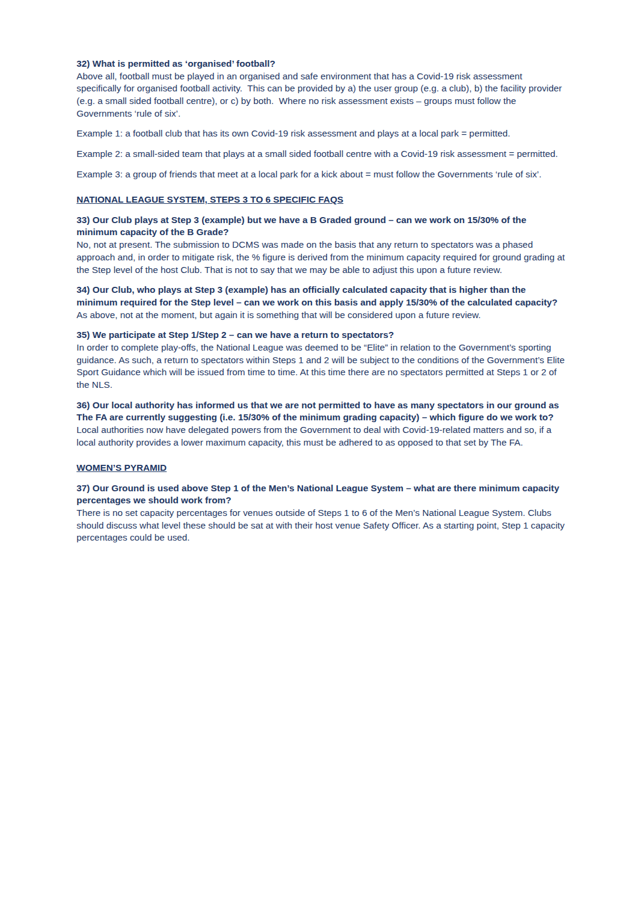32) What is permitted as ‘organised’ football?
Above all, football must be played in an organised and safe environment that has a Covid-19 risk assessment specifically for organised football activity. This can be provided by a) the user group (e.g. a club), b) the facility provider (e.g. a small sided football centre), or c) by both. Where no risk assessment exists – groups must follow the Governments ‘rule of six’.
Example 1: a football club that has its own Covid-19 risk assessment and plays at a local park = permitted.
Example 2: a small-sided team that plays at a small sided football centre with a Covid-19 risk assessment = permitted.
Example 3: a group of friends that meet at a local park for a kick about = must follow the Governments ‘rule of six’.
NATIONAL LEAGUE SYSTEM, STEPS 3 TO 6 SPECIFIC FAQS
33) Our Club plays at Step 3 (example) but we have a B Graded ground – can we work on 15/30% of the minimum capacity of the B Grade?
No, not at present. The submission to DCMS was made on the basis that any return to spectators was a phased approach and, in order to mitigate risk, the % figure is derived from the minimum capacity required for ground grading at the Step level of the host Club. That is not to say that we may be able to adjust this upon a future review.
34) Our Club, who plays at Step 3 (example) has an officially calculated capacity that is higher than the minimum required for the Step level – can we work on this basis and apply 15/30% of the calculated capacity?
As above, not at the moment, but again it is something that will be considered upon a future review.
35) We participate at Step 1/Step 2 – can we have a return to spectators?
In order to complete play-offs, the National League was deemed to be “Elite” in relation to the Government’s sporting guidance. As such, a return to spectators within Steps 1 and 2 will be subject to the conditions of the Government’s Elite Sport Guidance which will be issued from time to time. At this time there are no spectators permitted at Steps 1 or 2 of the NLS.
36) Our local authority has informed us that we are not permitted to have as many spectators in our ground as The FA are currently suggesting (i.e. 15/30% of the minimum grading capacity) – which figure do we work to?
Local authorities now have delegated powers from the Government to deal with Covid-19-related matters and so, if a local authority provides a lower maximum capacity, this must be adhered to as opposed to that set by The FA.
WOMEN’S PYRAMID
37) Our Ground is used above Step 1 of the Men’s National League System – what are there minimum capacity percentages we should work from?
There is no set capacity percentages for venues outside of Steps 1 to 6 of the Men’s National League System. Clubs should discuss what level these should be sat at with their host venue Safety Officer. As a starting point, Step 1 capacity percentages could be used.